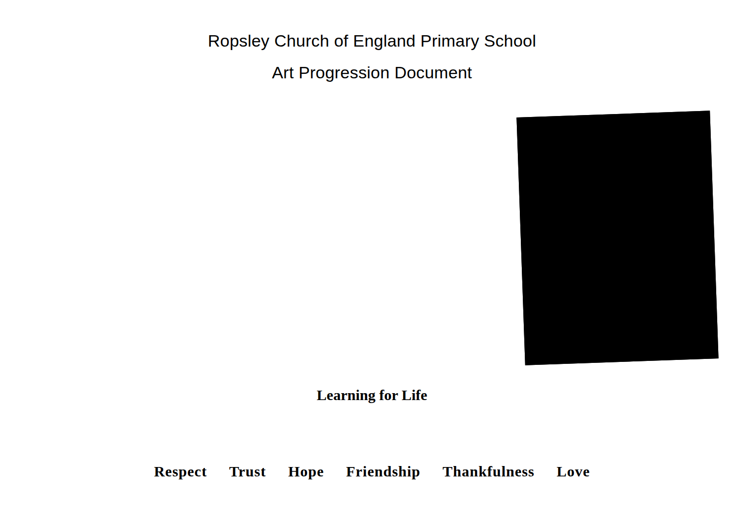Ropsley Church of England Primary School
Art Progression Document
Learning for Life
Respect Trust Hope Friendship Thankfulness Love